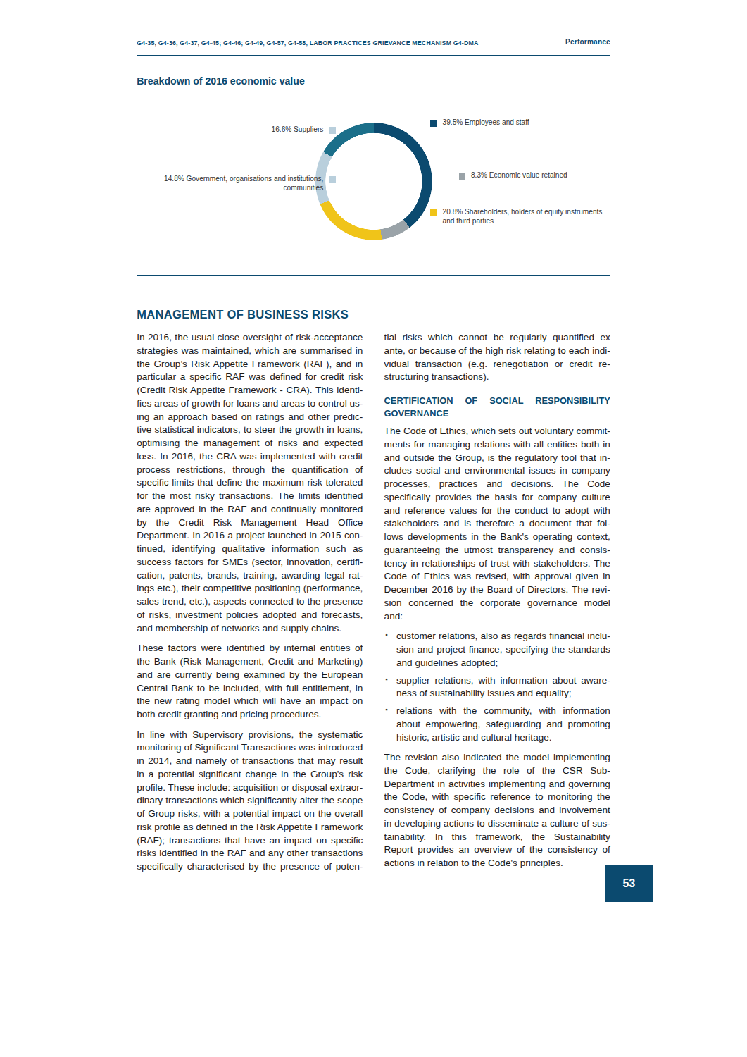G4-35, G4-36, G4-37, G4-45; G4-46; G4-49, G4-57, G4-58, LABOR PRACTICES GRIEVANCE MECHANISM G4-DMA
Performance
Breakdown of 2016 economic value
39.5% Employees and staff
8.3% Economic value retained
20.8% Shareholders, holders of equity instruments and third parties
14.8% Government, organisations and institutions, communities
16.6% Suppliers
Management of business risks
In 2016, the usual close oversight of risk-acceptance strategies was maintained, which are summarised in the Group’s Risk Appetite Framework (RAF), and in particular a specific RAF was defined for credit risk (Credit Risk Appetite Framework - CRA). This identifies areas of growth for loans and areas to control using an approach based on ratings and other predictive statistical indicators, to steer the growth in loans, optimising the management of risks and expected loss. In 2016, the CRA was implemented with credit process restrictions, through the quantification of specific limits that define the maximum risk tolerated for the most risky transactions. The limits identified are approved in the RAF and continually monitored by the Credit Risk Management Head Office Department. In 2016 a project launched in 2015 continued, identifying qualitative information such as success factors for SMEs (sector, innovation, certification, patents, brands, training, awarding legal ratings etc.), their competitive positioning (performance, sales trend, etc.), aspects connected to the presence of risks, investment policies adopted and forecasts, and membership of networks and supply chains.
These factors were identified by internal entities of the Bank (Risk Management, Credit and Marketing) and are currently being examined by the European Central Bank to be included, with full entitlement, in the new rating model which will have an impact on both credit granting and pricing procedures.
In line with Supervisory provisions, the systematic monitoring of Significant Transactions was introduced in 2014, and namely of transactions that may result in a potential significant change in the Group's risk profile. These include: acquisition or disposal extraordinary transactions which significantly alter the scope of Group risks, with a potential impact on the overall risk profile as defined in the Risk Appetite Framework (RAF); transactions that have an impact on specific risks identified in the RAF and any other transactions specifically characterised by the presence of potential risks which cannot be regularly quantified ex ante, or because of the high risk relating to each individual transaction (e.g. renegotiation or credit restructuring transactions).
Certification of social responsibility governance
The Code of Ethics, which sets out voluntary commitments for managing relations with all entities both in and outside the Group, is the regulatory tool that includes social and environmental issues in company processes, practices and decisions. The Code specifically provides the basis for company culture and reference values for the conduct to adopt with stakeholders and is therefore a document that follows developments in the Bank's operating context, guaranteeing the utmost transparency and consistency in relationships of trust with stakeholders. The Code of Ethics was revised, with approval given in December 2016 by the Board of Directors. The revision concerned the corporate governance model and:
customer relations, also as regards financial inclusion and project finance, specifying the standards and guidelines adopted;
supplier relations, with information about awareness of sustainability issues and equality;
relations with the community, with information about empowering, safeguarding and promoting historic, artistic and cultural heritage.
The revision also indicated the model implementing the Code, clarifying the role of the CSR Sub-Department in activities implementing and governing the Code, with specific reference to monitoring the consistency of company decisions and involvement in developing actions to disseminate a culture of sustainability. In this framework, the Sustainability Report provides an overview of the consistency of actions in relation to the Code's principles.
53